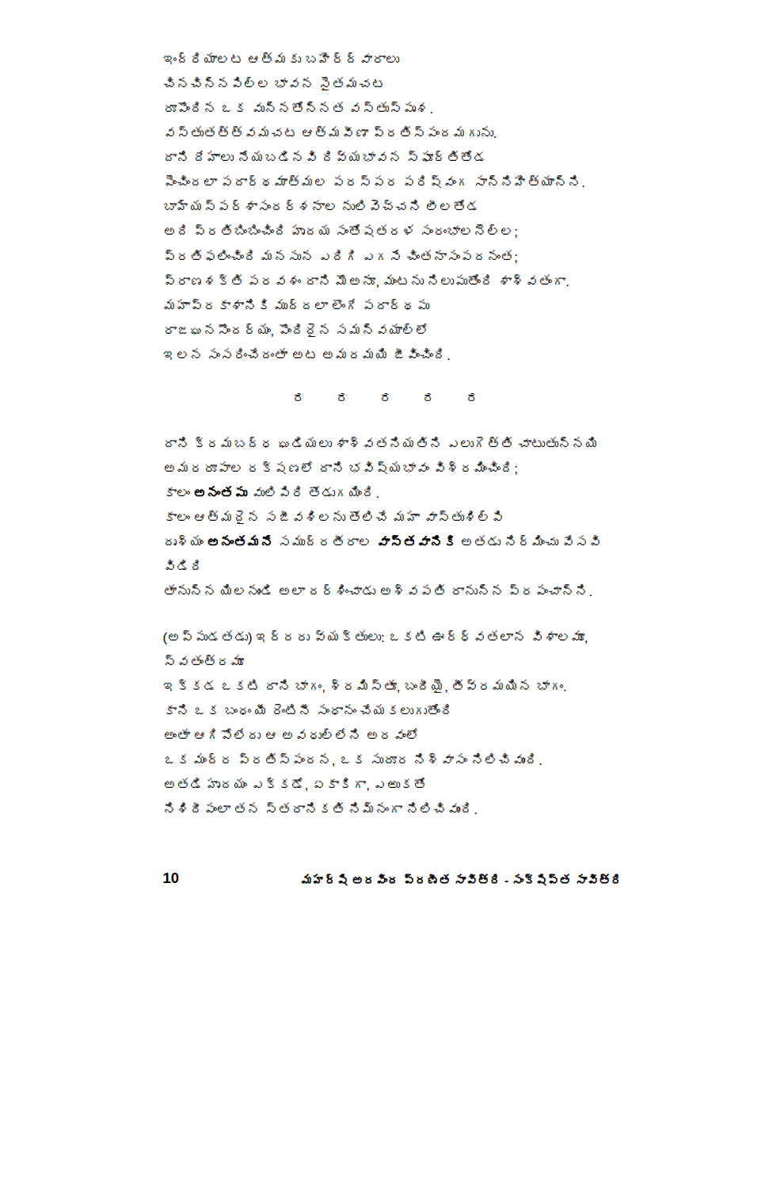ఇంద్రియాలట ఆత్మకు బహిర్ద్వారాలు
చినచిన్నపిల్ల భావన సైతమచట
రూపొందిన ఒక వున్నతోన్నత వస్తుస్పృశ.
వస్తుతత్త్వమచట ఆత్మవీణా ప్రతిస్పందమగును.
దాని దేహాలు నేయబడినవి దివ్యభావన స్ఫూర్తితోడ
పెంచిందలా పదార్థమాత్మల పరస్పర పరిష్వంగ సాన్నిహిత్యాన్ని.
బాహ్యస్పర్శాసందర్శనాల నులివెచ్చని లీలతోడ
అది ప్రతిబింబించింది హృదయ సంతోషతరళ సంరంభాలనెల్ల;
ప్రతిఫలించింది మనసున ఎదిగి ఎగసే చింతనాసంపదనంత;
ప్రాణశక్తి పరవశం దాని మొఅనూ, మంటను నిలుపుతోంది శాశ్వతంగా.
మహాప్రకాశానికి ముద్దలా లొంగే పదార్థపు
రాజఘనసౌందర్యం, పొందిదైన సమన్వయాల్లో
ఇలన సంసరించేదంతా అట అమరమయి జీవించింది.
ರ ರ ರ ರ ರ
దాని క్రమబద్ధ ఘడియలు శాశ్వతనియతిని ఎలుగెత్తి చాటుతున్నయి
అమరరూపాల రక్షణలో దాని భవిష్యభావం విశ్రమించింది;
కాలం అనంతపు వులిపిరి తొడుగయింది.
కాలం ఆత్మదైన సజీవశిలను తొలిచే మహా వాస్తుశిల్పి
దృశ్యం అనంతమనే సముద్రతీరాల వాస్తవానికి అతడు నిర్మించు వేసవి విడిది
తానున్న యిలనుండి అలా దర్శించాడు అశ్వపతి రానున్న ప్రపంచాన్ని.
(అప్పుడతడు) ఇద్దరు వ్యక్తులు: ఒకటి ఊర్ధ్వతలాన విశాలమూ, స్వతంత్రమూ
ఇక్కడ ఒకటి దాని భాగం, శ్రమిస్తూ, బందీయై, తీవ్రమయిన భాగం.
కాని ఒక బంధం యీ రెంటినీ సంధానం చేయకలుగుతోంది
అంతా ఆగిపోలేదు ఆ అవధుల్లేని అరవంలో
ఒక మంద్ర ప్రతిస్పందన, ఒక సుదూర నిశ్వాసం నిలిచివుంది.
అతడి హృదయం ఎక్కడో, ఏకాకిగా, ఎఱుకతో
నిశిదీపంలా తన స్తరానికతి నిమ్నంగా నిలిచివుంది.
10 మహర్షి అరవింద ప్రణీత సావిత్రి - సంక్షిప్త సావిత్రి